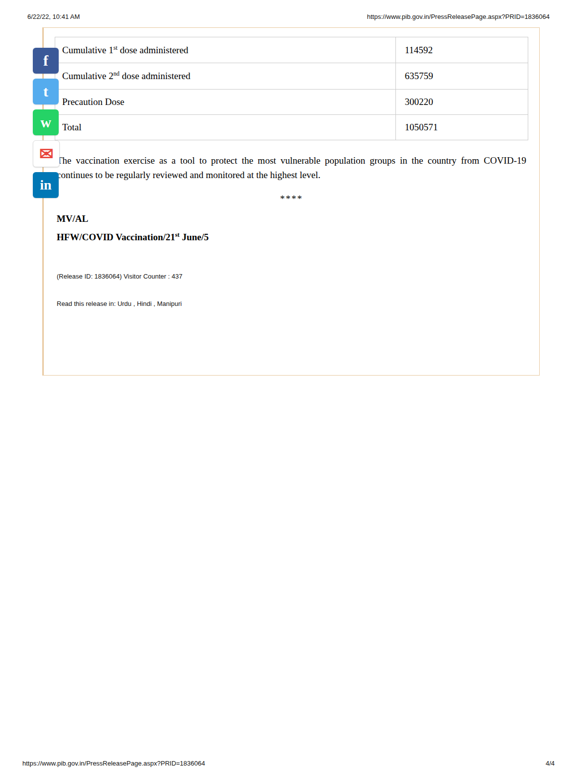6/22/22, 10:41 AM
https://www.pib.gov.in/PressReleasePage.aspx?PRID=1836064
f
t
w
✉
in
| Cumulative 1 st dose administered | 114592 |
| Cumulative 2 nd dose administered | 635759 |
| Precaution Dose | 300220 |
| Total | 1050571 |
The vaccination exercise as a tool to protect the most vulnerable population groups in the country from COVID-19 continues to be regularly reviewed and monitored at the highest level.
****
MV/AL
HFW/COVID Vaccination/21st June/5
(Release ID: 1836064) Visitor Counter : 437
Read this release in: Urdu , Hindi , Manipuri
https://www.pib.gov.in/PressReleasePage.aspx?PRID=1836064
4/4